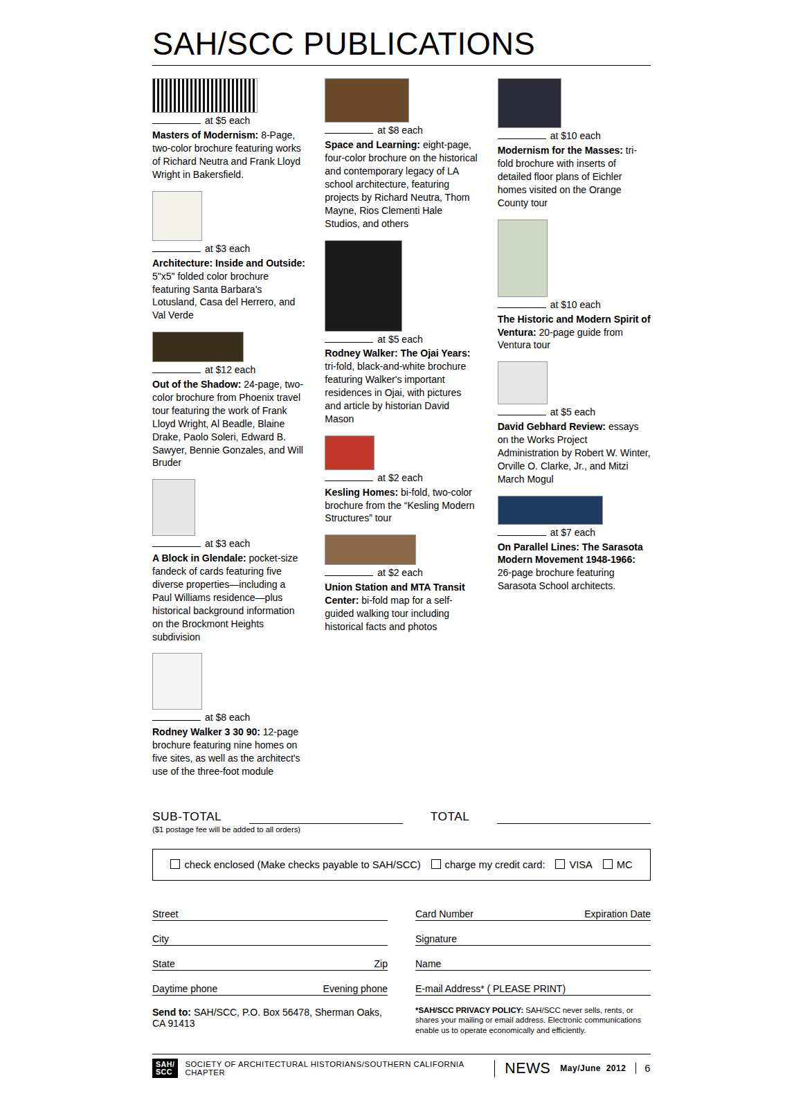SAH/SCC PUBLICATIONS
at $5 each Masters of Modernism: 8-Page, two-color brochure featuring works of Richard Neutra and Frank Lloyd Wright in Bakersfield.
at $3 each Architecture: Inside and Outside: 5"x5" folded color brochure featuring Santa Barbara's Lotusland, Casa del Herrero, and Val Verde
at $12 each Out of the Shadow: 24-page, two-color brochure from Phoenix travel tour featuring the work of Frank Lloyd Wright, Al Beadle, Blaine Drake, Paolo Soleri, Edward B. Sawyer, Bennie Gonzales, and Will Bruder
at $3 each A Block in Glendale: pocket-size fandeck of cards featuring five diverse properties—including a Paul Williams residence—plus historical background information on the Brockmont Heights subdivision
at $8 each Rodney Walker 3 30 90: 12-page brochure featuring nine homes on five sites, as well as the architect's use of the three-foot module
at $8 each Space and Learning: eight-page, four-color brochure on the historical and contemporary legacy of LA school architecture, featuring projects by Richard Neutra, Thom Mayne, Rios Clementi Hale Studios, and others
at $5 each Rodney Walker: The Ojai Years: tri-fold, black-and-white brochure featuring Walker's important residences in Ojai, with pictures and article by historian David Mason
at $2 each Kesling Homes: bi-fold, two-color brochure from the “Kesling Modern Structures” tour
at $2 each Union Station and MTA Transit Center: bi-fold map for a self-guided walking tour including historical facts and photos
at $10 each Modernism for the Masses: tri-fold brochure with inserts of detailed floor plans of Eichler homes visited on the Orange County tour
at $10 each The Historic and Modern Spirit of Ventura: 20-page guide from Ventura tour
at $5 each David Gebhard Review: essays on the Works Project Administration by Robert W. Winter, Orville O. Clarke, Jr., and Mitzi March Mogul
at $7 each On Parallel Lines: The Sarasota Modern Movement 1948-1966: 26-page brochure featuring Sarasota School architects.
SUB-TOTAL TOTAL
($1 postage fee will be added to all orders)
check enclosed (Make checks payable to SAH/SCC) charge my credit card: VISA MC
Street
City
State Zip
Daytime phone Evening phone
Send to: SAH/SCC, P.O. Box 56478, Sherman Oaks, CA 91413
Card Number Expiration Date
Signature
Name
E-mail Address* ( PLEASE PRINT)
*SAH/SCC PRIVACY POLICY: SAH/SCC never sells, rents, or shares your mailing or email address. Electronic communications enable us to operate economically and efficiently.
SAH/
SCC
SOCIETY OF ARCHITECTURAL HISTORIANS/SOUTHERN CALIFORNIA CHAPTER
NEWS
May/June 2012
6